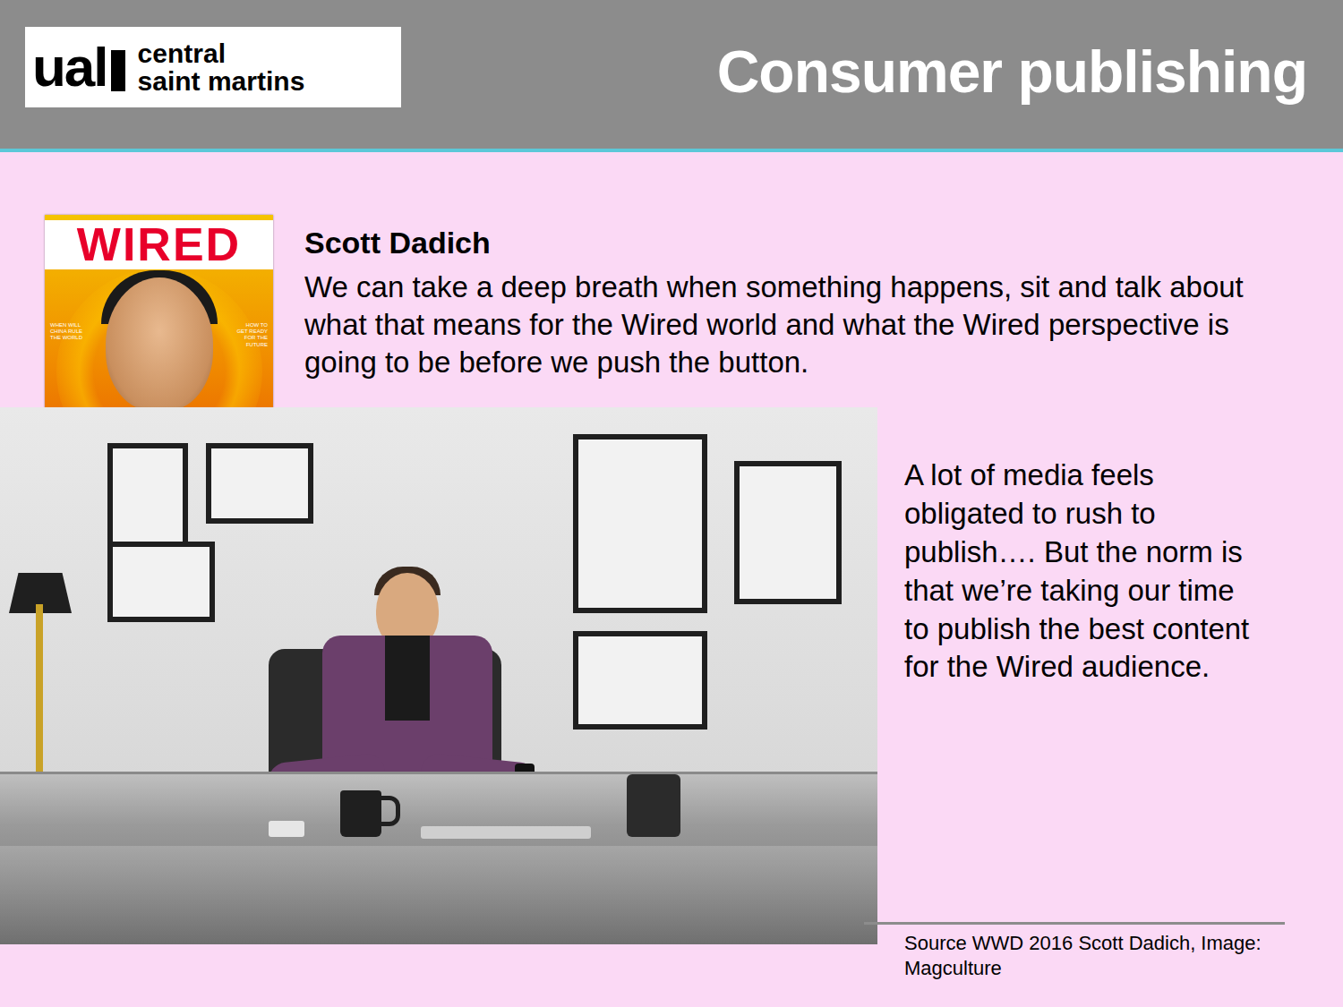ual central
saint martins
Consumer publishing
WIRED
WHEN WILL
CHINA RULE
THE WORLD
HOW TO
GET READY
FOR THE
FUTURE
XIAOMI'S LEI JUN: "DON'T CALL ME CHINA'S STEVE JOBS"
IT'S TIME TO COPY CHINA
WHY THE FAR EAST WANTS WHAT WESTERN STARTUPS
Scott Dadich
We can take a deep breath when something happens, sit and talk about what that means for the Wired world and what the Wired perspective is going to be before we push the button.
A lot of media feels obligated to rush to publish…. But the norm is that we’re taking our time to publish the best content for the Wired audience.
Source WWD 2016 Scott Dadich, Image: Magculture